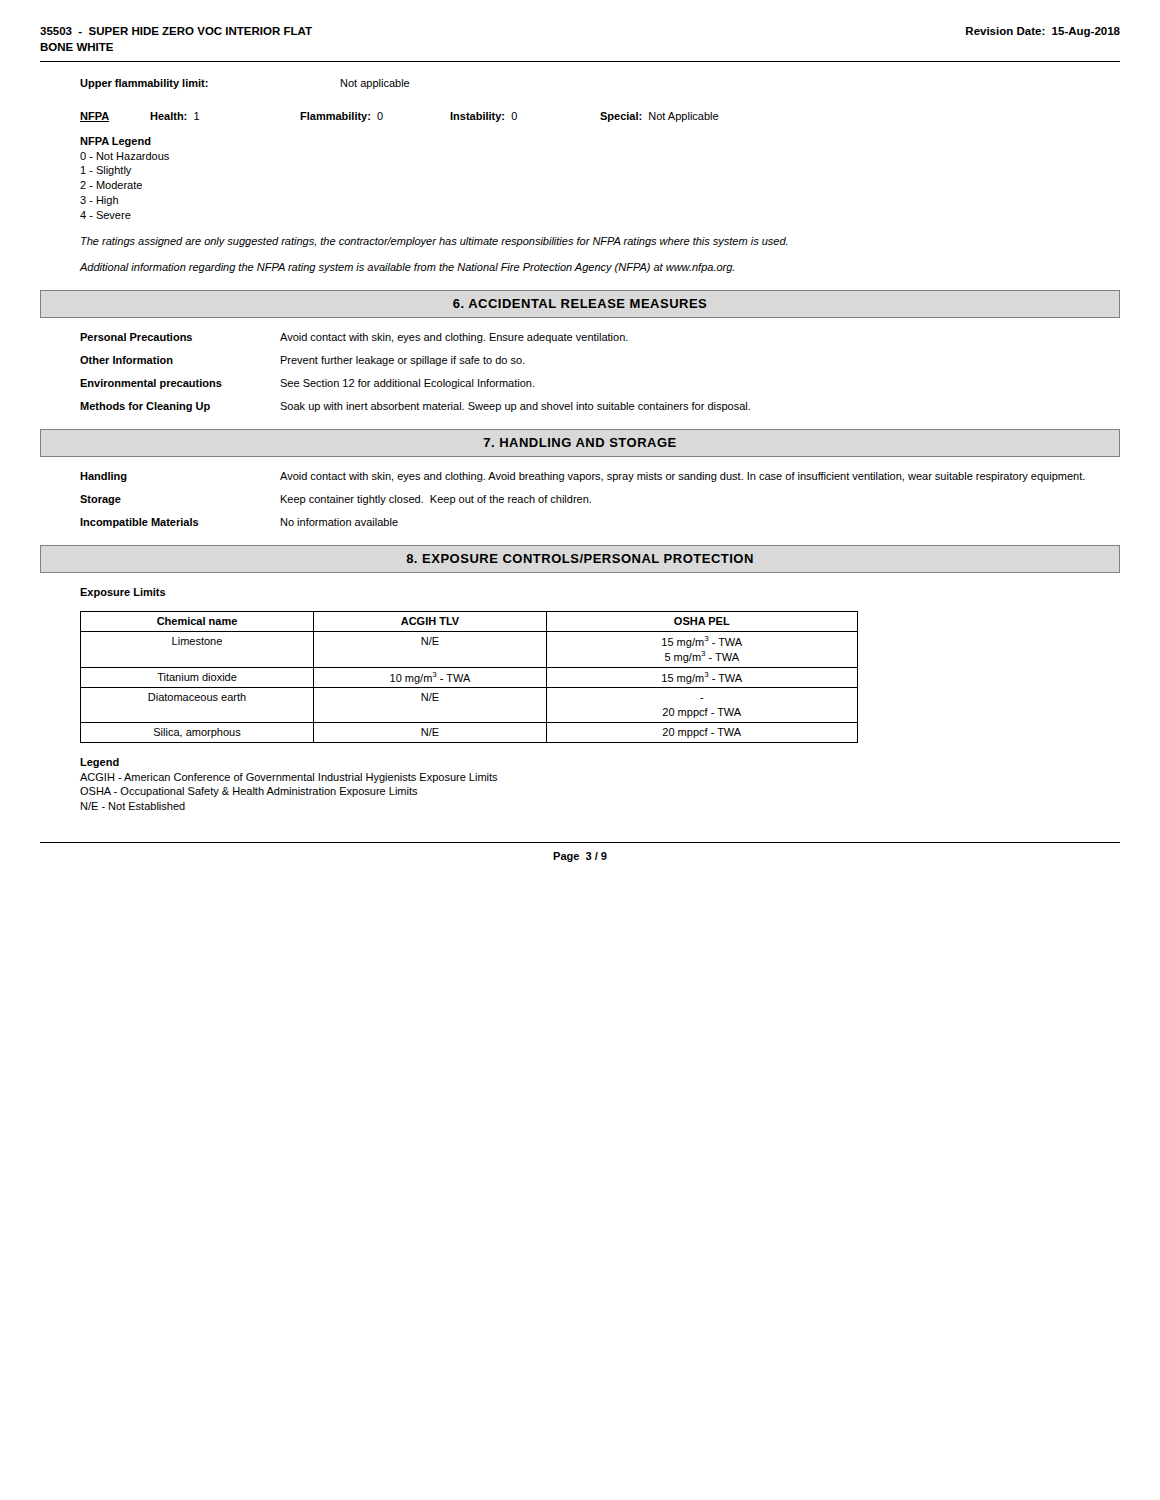35503 - SUPER HIDE ZERO VOC INTERIOR FLAT
BONE WHITE
Revision Date: 15-Aug-2018
Upper flammability limit:
Not applicable
NFPA
Health: 1
Flammability: 0
Instability: 0
Special: Not Applicable
NFPA Legend
0 - Not Hazardous
1 - Slightly
2 - Moderate
3 - High
4 - Severe
The ratings assigned are only suggested ratings, the contractor/employer has ultimate responsibilities for NFPA ratings where this system is used.
Additional information regarding the NFPA rating system is available from the National Fire Protection Agency (NFPA) at www.nfpa.org.
6. ACCIDENTAL RELEASE MEASURES
Personal Precautions
Avoid contact with skin, eyes and clothing. Ensure adequate ventilation.
Other Information
Prevent further leakage or spillage if safe to do so.
Environmental precautions
See Section 12 for additional Ecological Information.
Methods for Cleaning Up
Soak up with inert absorbent material. Sweep up and shovel into suitable containers for disposal.
7. HANDLING AND STORAGE
Handling
Avoid contact with skin, eyes and clothing. Avoid breathing vapors, spray mists or sanding dust. In case of insufficient ventilation, wear suitable respiratory equipment.
Storage
Keep container tightly closed. Keep out of the reach of children.
Incompatible Materials
No information available
8. EXPOSURE CONTROLS/PERSONAL PROTECTION
Exposure Limits
| Chemical name | ACGIH TLV | OSHA PEL |
| --- | --- | --- |
| Limestone | N/E | 15 mg/m 3 - TWA 5 mg/m 3 - TWA |
| Titanium dioxide | 10 mg/m 3 - TWA | 15 mg/m 3 - TWA |
| Diatomaceous earth | N/E | - 20 mppcf - TWA |
| Silica, amorphous | N/E | 20 mppcf - TWA |
Legend
ACGIH - American Conference of Governmental Industrial Hygienists Exposure Limits
OSHA - Occupational Safety & Health Administration Exposure Limits
N/E - Not Established
Page 3 / 9